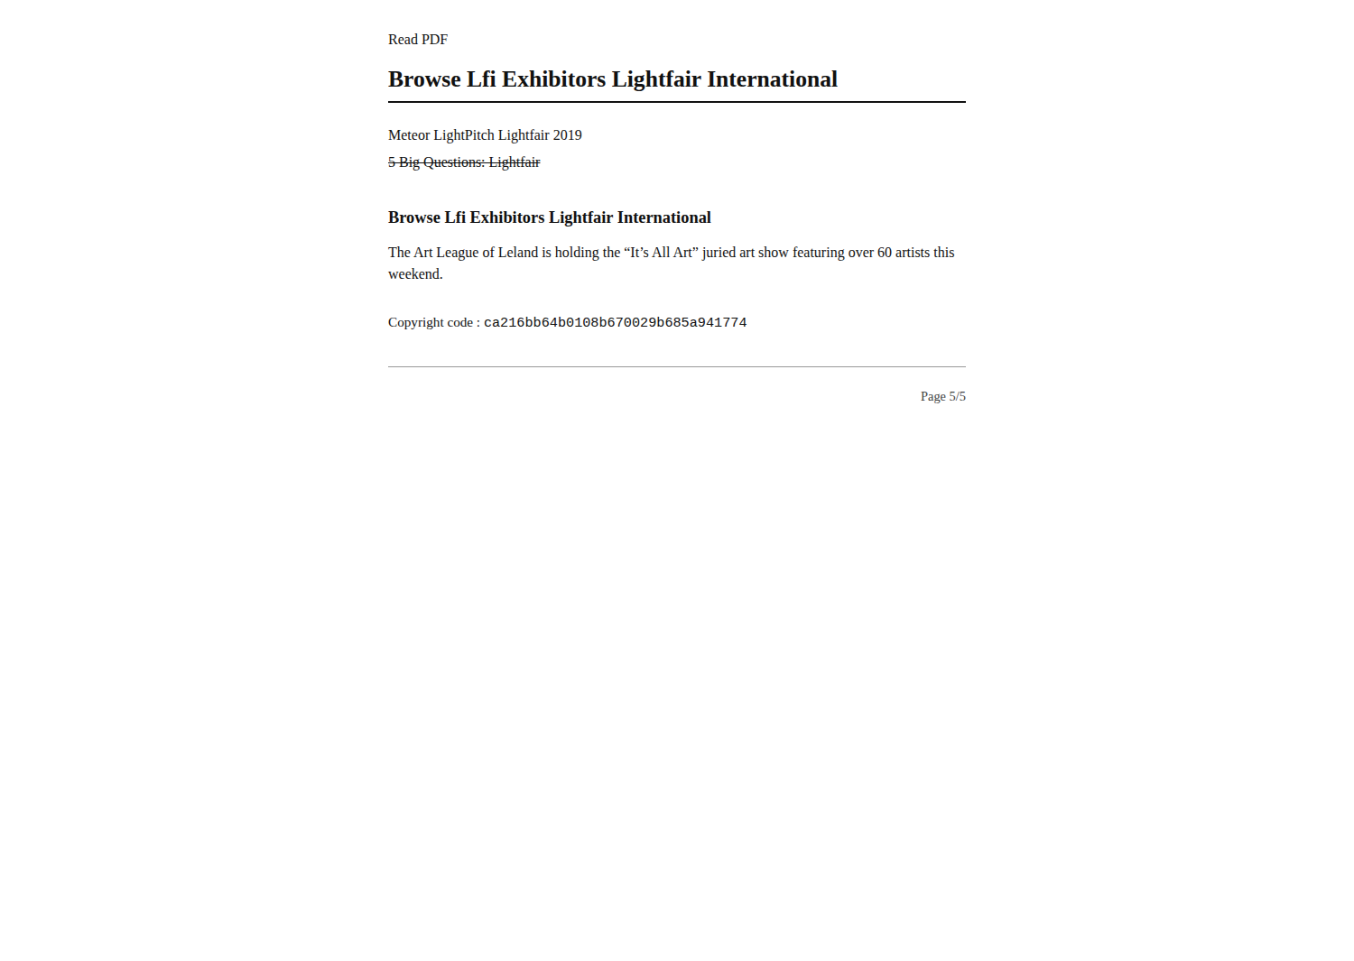Read PDF
Browse Lfi Exhibitors Lightfair International
Meteor LightPitch Lightfair 2019
5 Big Questions: Lightfair
Browse Lfi Exhibitors Lightfair International
The Art League of Leland is holding the “It’s All Art” juried art show featuring over 60 artists this weekend.
Copyright code : ca216bb64b0108b670029b685a941774
Page 5/5